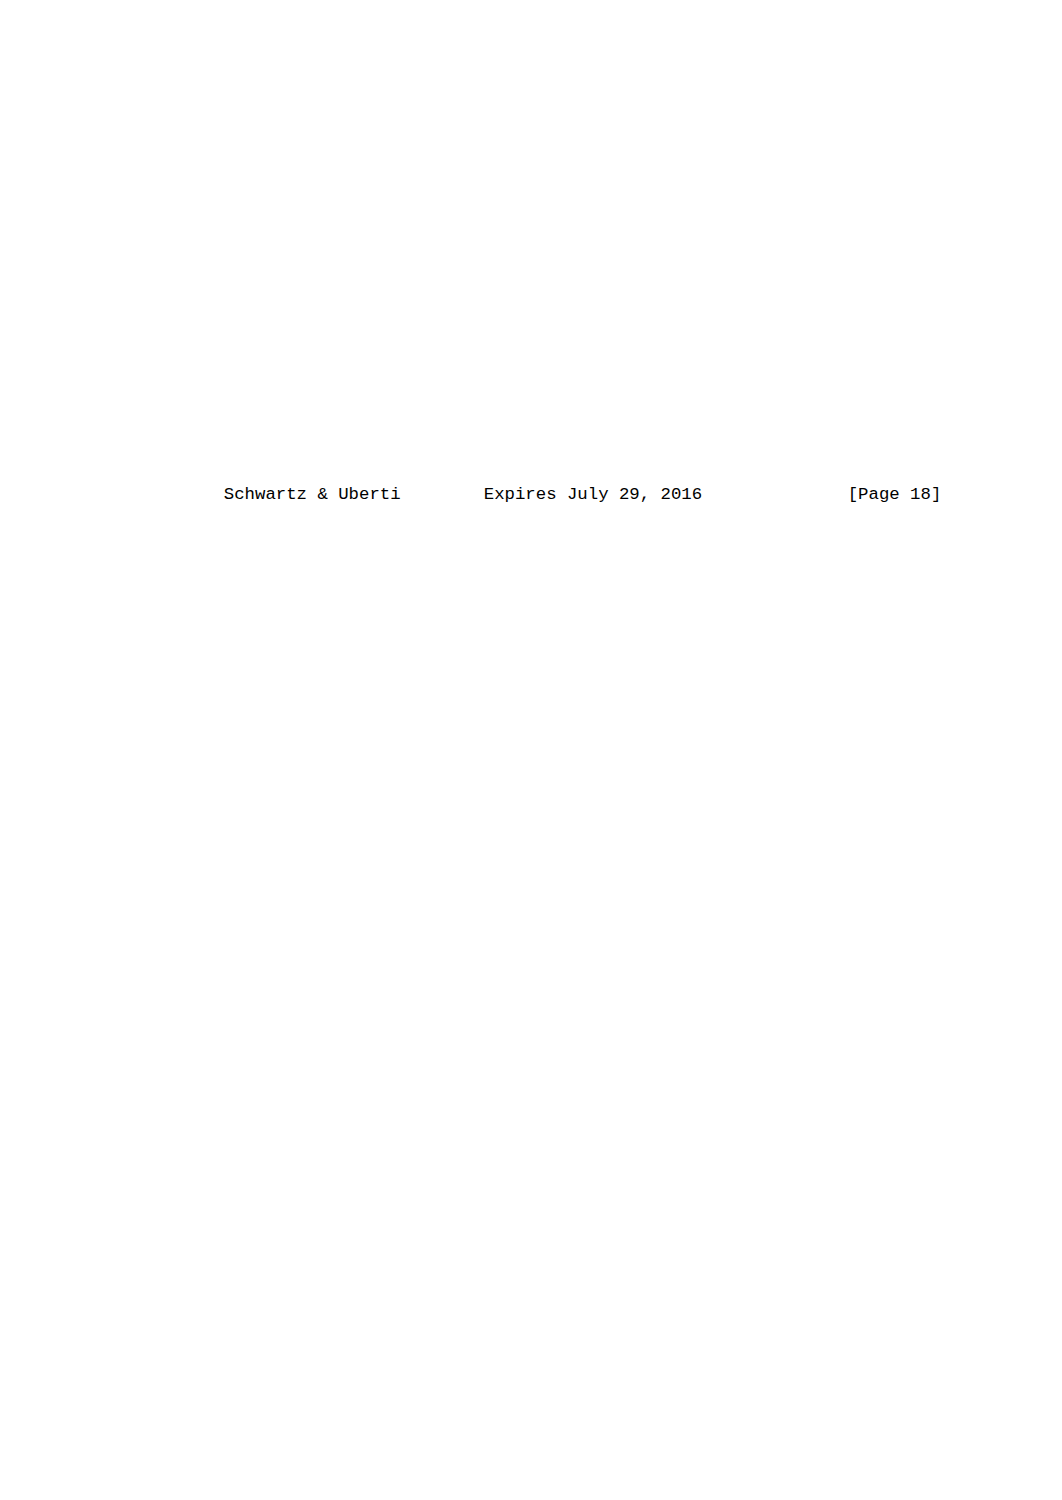Schwartz & Uberti Expires July 29, 2016 [Page 18]